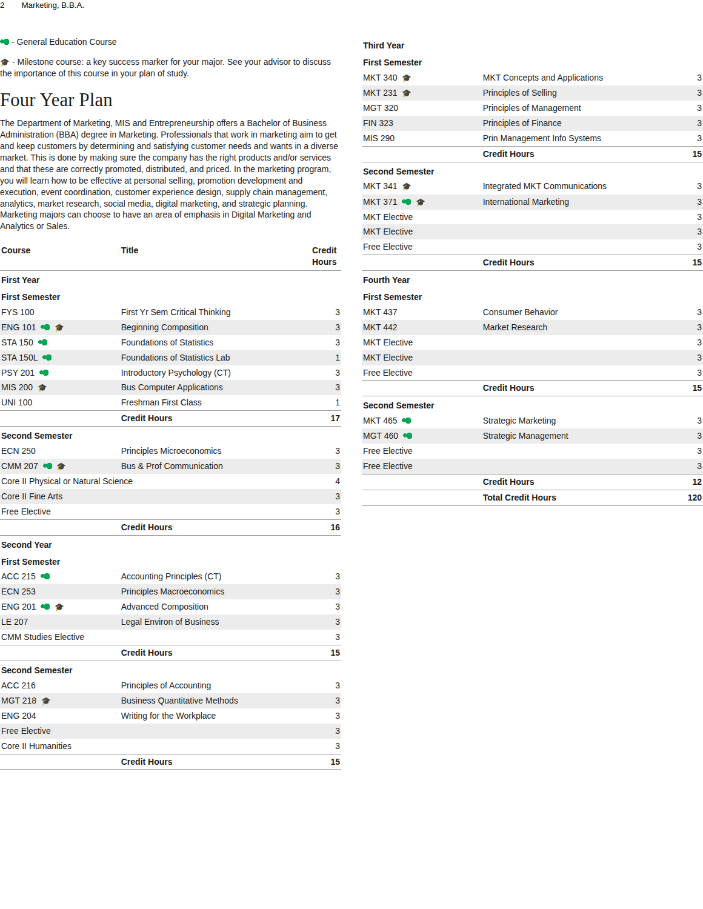2 Marketing, B.B.A.
- General Education Course
🎓- Milestone course: a key success marker for your major. See your advisor to discuss the importance of this course in your plan of study.
Four Year Plan
The Department of Marketing, MIS and Entrepreneurship offers a Bachelor of Business Administration (BBA) degree in Marketing. Professionals that work in marketing aim to get and keep customers by determining and satisfying customer needs and wants in a diverse market. This is done by making sure the company has the right products and/or services and that these are correctly promoted, distributed, and priced. In the marketing program, you will learn how to be effective at personal selling, promotion development and execution, event coordination, customer experience design, supply chain management, analytics, market research, social media, digital marketing, and strategic planning. Marketing majors can choose to have an area of emphasis in Digital Marketing and Analytics or Sales.
| Course | Title | Credit Hours |
| --- | --- | --- |
| First Year |
| First Semester |
| FYS 100 | First Yr Sem Critical Thinking | 3 |
| ENG 101 🎓 | Beginning Composition | 3 |
| STA 150 | Foundations of Statistics | 3 |
| STA 150L | Foundations of Statistics Lab | 1 |
| PSY 201 | Introductory Psychology (CT) | 3 |
| MIS 200 🎓 | Bus Computer Applications | 3 |
| UNI 100 | Freshman First Class | 1 |
| | Credit Hours | 17 |
| Second Semester |
| ECN 250 | Principles Microeconomics | 3 |
| CMM 207 🎓 | Bus & Prof Communication | 3 |
| Core II Physical or Natural Science | 4 |
| Core II Fine Arts | 3 |
| Free Elective | 3 |
| | Credit Hours | 16 |
| Second Year |
| First Semester |
| ACC 215 | Accounting Principles (CT) | 3 |
| ECN 253 | Principles Macroeconomics | 3 |
| ENG 201 🎓 | Advanced Composition | 3 |
| LE 207 | Legal Environ of Business | 3 |
| CMM Studies Elective | 3 |
| | Credit Hours | 15 |
| Second Semester |
| ACC 216 | Principles of Accounting | 3 |
| MGT 218 🎓 | Business Quantitative Methods | 3 |
| ENG 204 | Writing for the Workplace | 3 |
| Free Elective | 3 |
| Core II Humanities | 3 |
| | Credit Hours | 15 |
| Third Year |
| First Semester |
| MKT 340 🎓 | MKT Concepts and Applications | 3 |
| MKT 231 🎓 | Principles of Selling | 3 |
| MGT 320 | Principles of Management | 3 |
| FIN 323 | Principles of Finance | 3 |
| MIS 290 | Prin Management Info Systems | 3 |
| | Credit Hours | 15 |
| Second Semester |
| MKT 341 🎓 | Integrated MKT Communications | 3 |
| MKT 371 🎓 | International Marketing | 3 |
| MKT Elective | 3 |
| MKT Elective | 3 |
| Free Elective | 3 |
| | Credit Hours | 15 |
| Fourth Year |
| First Semester |
| MKT 437 | Consumer Behavior | 3 |
| MKT 442 | Market Research | 3 |
| MKT Elective | 3 |
| MKT Elective | 3 |
| Free Elective | 3 |
| | Credit Hours | 15 |
| Second Semester |
| MKT 465 | Strategic Marketing | 3 |
| MGT 460 | Strategic Management | 3 |
| Free Elective | 3 |
| Free Elective | 3 |
| | Credit Hours | 12 |
| | Total Credit Hours | 120 |